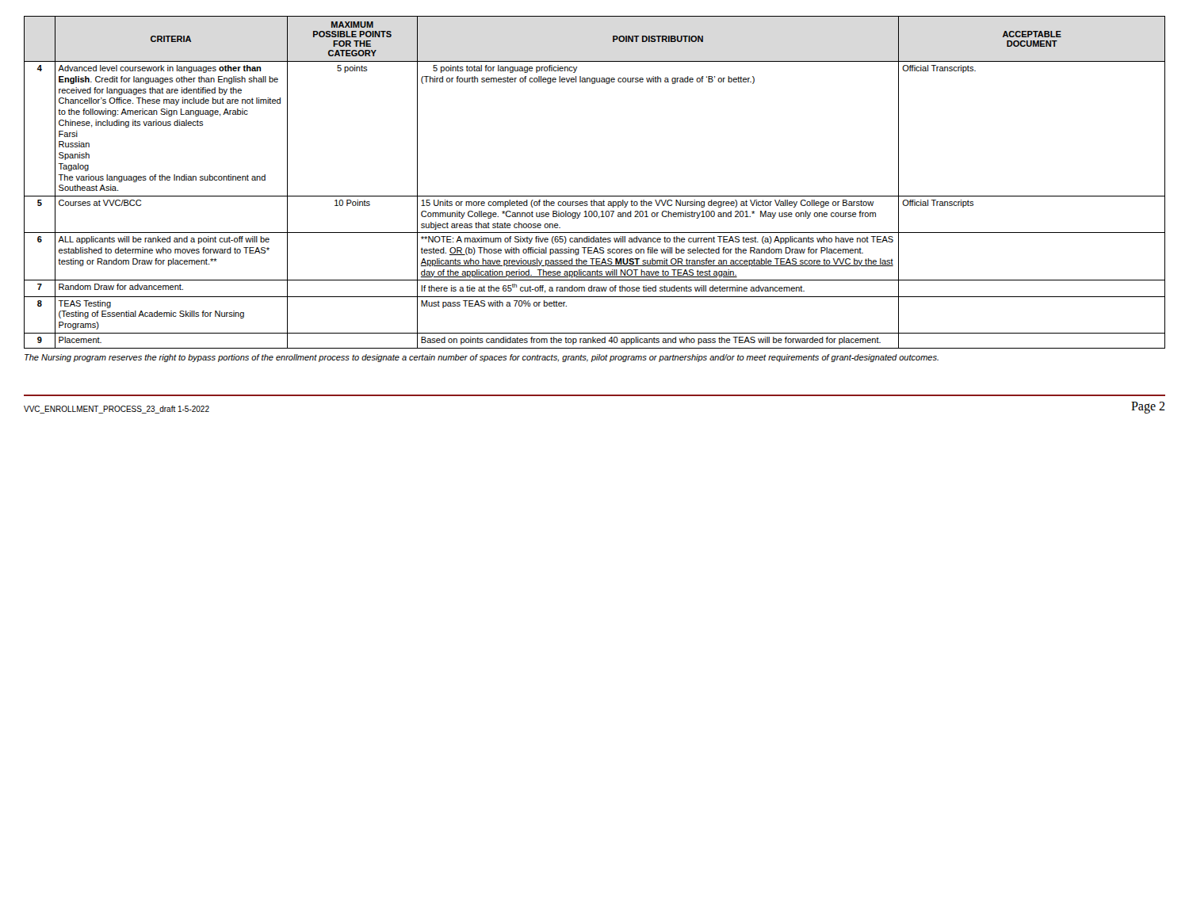| | CRITERIA | MAXIMUM POSSIBLE POINTS FOR THE CATEGORY | POINT DISTRIBUTION | ACCEPTABLE DOCUMENT |
| --- | --- | --- | --- | --- |
| 4 | Advanced level coursework in languages other than English . Credit for languages other than English shall be received for languages that are identified by the Chancellor’s Office. These may include but are not limited to the following: American Sign Language, Arabic Chinese, including its various dialects Farsi Russian Spanish Tagalog The various languages of the Indian subcontinent and Southeast Asia. | 5 points | 5 points total for language proficiency (Third or fourth semester of college level language course with a grade of ‘B’ or better.) | Official Transcripts. |
| 5 | Courses at VVC/BCC | 10 Points | 15 Units or more completed (of the courses that apply to the VVC Nursing degree) at Victor Valley College or Barstow Community College. *Cannot use Biology 100,107 and 201 or Chemistry100 and 201.* May use only one course from subject areas that state choose one. | Official Transcripts |
| 6 | ALL applicants will be ranked and a point cut-off will be established to determine who moves forward to TEAS* testing or Random Draw for placement.** | | **NOTE: A maximum of Sixty five (65) candidates will advance to the current TEAS test. (a) Applicants who have not TEAS tested. OR (b) Those with official passing TEAS scores on file will be selected for the Random Draw for Placement. Applicants who have previously passed the TEAS MUST submit OR transfer an acceptable TEAS score to VVC by the last day of the application period. These applicants will NOT have to TEAS test again. | |
| 7 | Random Draw for advancement. | | If there is a tie at the 65 th cut-off, a random draw of those tied students will determine advancement. | |
| 8 | TEAS Testing (Testing of Essential Academic Skills for Nursing Programs) | | Must pass TEAS with a 70% or better. | |
| 9 | Placement. | | Based on points candidates from the top ranked 40 applicants and who pass the TEAS will be forwarded for placement. | |
The Nursing program reserves the right to bypass portions of the enrollment process to designate a certain number of spaces for contracts, grants, pilot programs or partnerships and/or to meet requirements of grant-designated outcomes.
VVC_ENROLLMENT_PROCESS_23_draft 1-5-2022 Page 2